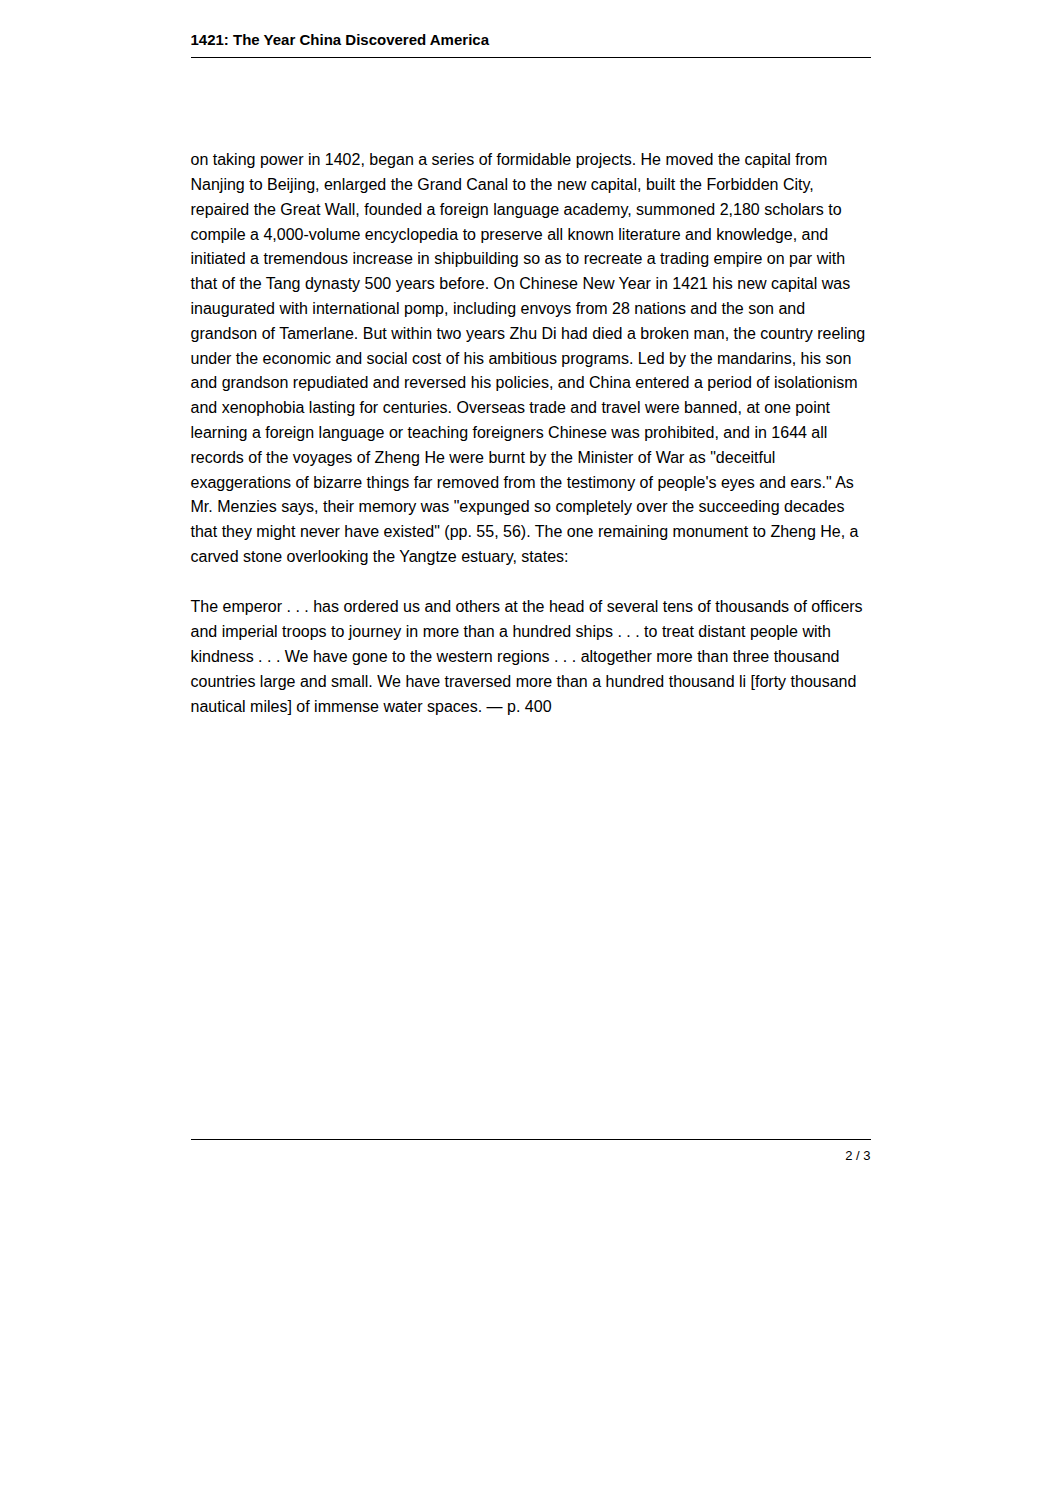1421: The Year China Discovered America
on taking power in 1402, began a series of formidable projects. He moved the capital from Nanjing to Beijing, enlarged the Grand Canal to the new capital, built the Forbidden City, repaired the Great Wall, founded a foreign language academy, summoned 2,180 scholars to compile a 4,000-volume encyclopedia to preserve all known literature and knowledge, and initiated a tremendous increase in shipbuilding so as to recreate a trading empire on par with that of the Tang dynasty 500 years before. On Chinese New Year in 1421 his new capital was inaugurated with international pomp, including envoys from 28 nations and the son and grandson of Tamerlane. But within two years Zhu Di had died a broken man, the country reeling under the economic and social cost of his ambitious programs. Led by the mandarins, his son and grandson repudiated and reversed his policies, and China entered a period of isolationism and xenophobia lasting for centuries. Overseas trade and travel were banned, at one point learning a foreign language or teaching foreigners Chinese was prohibited, and in 1644 all records of the voyages of Zheng He were burnt by the Minister of War as "deceitful exaggerations of bizarre things far removed from the testimony of people's eyes and ears." As Mr. Menzies says, their memory was "expunged so completely over the succeeding decades that they might never have existed" (pp. 55, 56). The one remaining monument to Zheng He, a carved stone overlooking the Yangtze estuary, states:
The emperor . . . has ordered us and others at the head of several tens of thousands of officers and imperial troops to journey in more than a hundred ships . . . to treat distant people with kindness . . . We have gone to the western regions . . . altogether more than three thousand countries large and small. We have traversed more than a hundred thousand li [forty thousand nautical miles] of immense water spaces. — p. 400
2 / 3